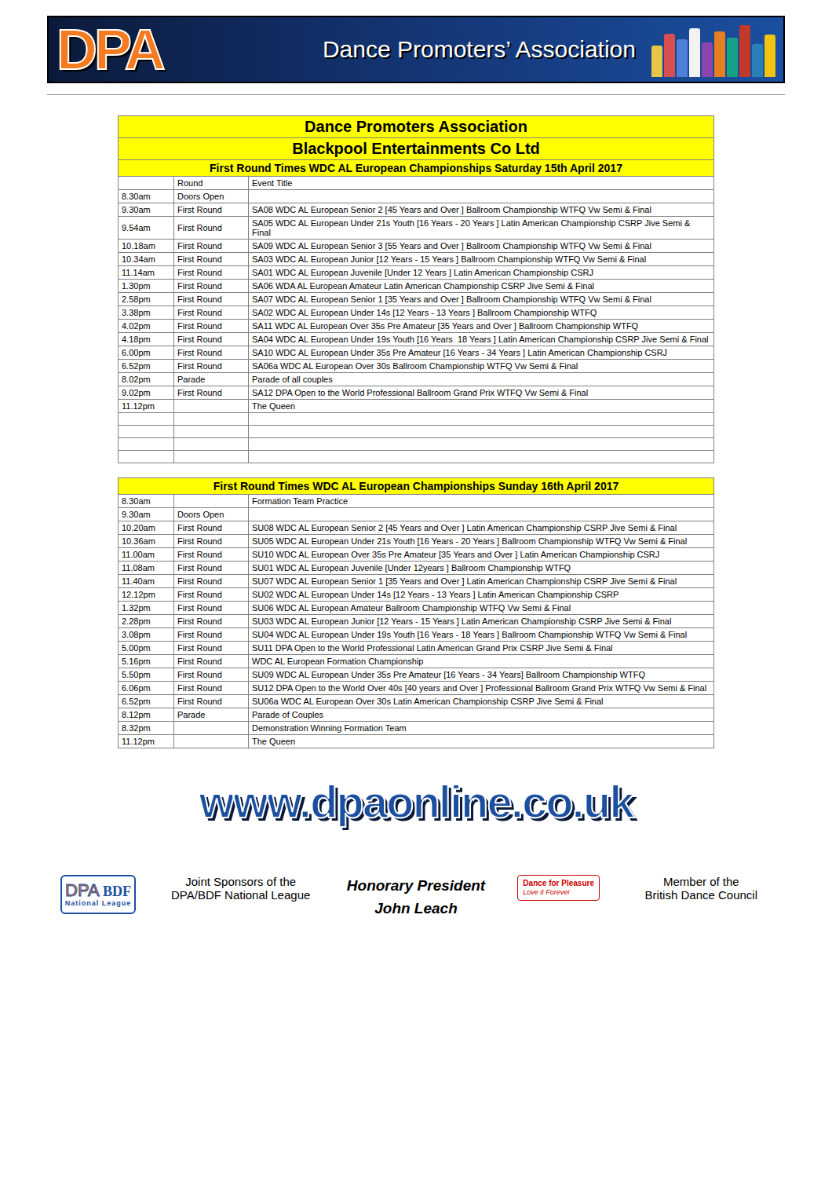DPA
Dance Promoters’ Association
| Dance Promoters Association |
| Blackpool Entertainments Co Ltd |
| First Round Times WDC AL European Championships Saturday 15th April 2017 |
| | Round | Event Title |
| 8.30am | Doors Open | |
| 9.30am | First Round | SA08 WDC AL European Senior 2 [45 Years and Over ] Ballroom Championship WTFQ Vw Semi & Final |
| 9.54am | First Round | SA05 WDC AL European Under 21s Youth [16 Years - 20 Years ] Latin American Championship CSRP Jive Semi & Final |
| 10.18am | First Round | SA09 WDC AL European Senior 3 [55 Years and Over ] Ballroom Championship WTFQ Vw Semi & Final |
| 10.34am | First Round | SA03 WDC AL European Junior [12 Years - 15 Years ] Ballroom Championship WTFQ Vw Semi & Final |
| 11.14am | First Round | SA01 WDC AL European Juvenile [Under 12 Years ] Latin American Championship CSRJ |
| 1.30pm | First Round | SA06 WDA AL European Amateur Latin American Championship CSRP Jive Semi & Final |
| 2.58pm | First Round | SA07 WDC AL European Senior 1 [35 Years and Over ] Ballroom Championship WTFQ Vw Semi & Final |
| 3.38pm | First Round | SA02 WDC AL European Under 14s [12 Years - 13 Years ] Ballroom Championship WTFQ |
| 4.02pm | First Round | SA11 WDC AL European Over 35s Pre Amateur [35 Years and Over ] Ballroom Championship WTFQ |
| 4.18pm | First Round | SA04 WDC AL European Under 19s Youth [16 Years 18 Years ] Latin American Championship CSRP Jive Semi & Final |
| 6.00pm | First Round | SA10 WDC AL European Under 35s Pre Amateur [16 Years - 34 Years ] Latin American Championship CSRJ |
| 6.52pm | First Round | SA06a WDC AL European Over 30s Ballroom Championship WTFQ Vw Semi & Final |
| 8.02pm | Parade | Parade of all couples |
| 9.02pm | First Round | SA12 DPA Open to the World Professional Ballroom Grand Prix WTFQ Vw Semi & Final |
| 11.12pm | | The Queen |
| First Round Times WDC AL European Championships Sunday 16th April 2017 |
| 8.30am | | Formation Team Practice |
| 9.30am | Doors Open | |
| 10.20am | First Round | SU08 WDC AL European Senior 2 [45 Years and Over ] Latin American Championship CSRP Jive Semi & Final |
| 10.36am | First Round | SU05 WDC AL European Under 21s Youth [16 Years - 20 Years ] Ballroom Championship WTFQ Vw Semi & Final |
| 11.00am | First Round | SU10 WDC AL European Over 35s Pre Amateur [35 Years and Over ] Latin American Championship CSRJ |
| 11.08am | First Round | SU01 WDC AL European Juvenile [Under 12years ] Ballroom Championship WTFQ |
| 11.40am | First Round | SU07 WDC AL European Senior 1 [35 Years and Over ] Latin American Championship CSRP Jive Semi & Final |
| 12.12pm | First Round | SU02 WDC AL European Under 14s [12 Years - 13 Years ] Latin American Championship CSRP |
| 1.32pm | First Round | SU06 WDC AL European Amateur Ballroom Championship WTFQ Vw Semi & Final |
| 2.28pm | First Round | SU03 WDC AL European Junior [12 Years - 15 Years ] Latin American Championship CSRP Jive Semi & Final |
| 3.08pm | First Round | SU04 WDC AL European Under 19s Youth [16 Years - 18 Years ] Ballroom Championship WTFQ Vw Semi & Final |
| 5.00pm | First Round | SU11 DPA Open to the World Professional Latin American Grand Prix CSRP Jive Semi & Final |
| 5.16pm | First Round | WDC AL European Formation Championship |
| 5.50pm | First Round | SU09 WDC AL European Under 35s Pre Amateur [16 Years - 34 Years] Ballroom Championship WTFQ |
| 6.06pm | First Round | SU12 DPA Open to the World Over 40s [40 years and Over ] Professional Ballroom Grand Prix WTFQ Vw Semi & Final |
| 6.52pm | First Round | SU06a WDC AL European Over 30s Latin American Championship CSRP Jive Semi & Final |
| 8.12pm | Parade | Parade of Couples |
| 8.32pm | | Demonstration Winning Formation Team |
| 11.12pm | | The Queen |
www.dpaonline.co.uk
DPA BDF
National League
Joint Sponsors of the
DPA/BDF National League
Honorary President
John Leach
Dance for Pleasure
Love it Forever
Member of the
British Dance Council